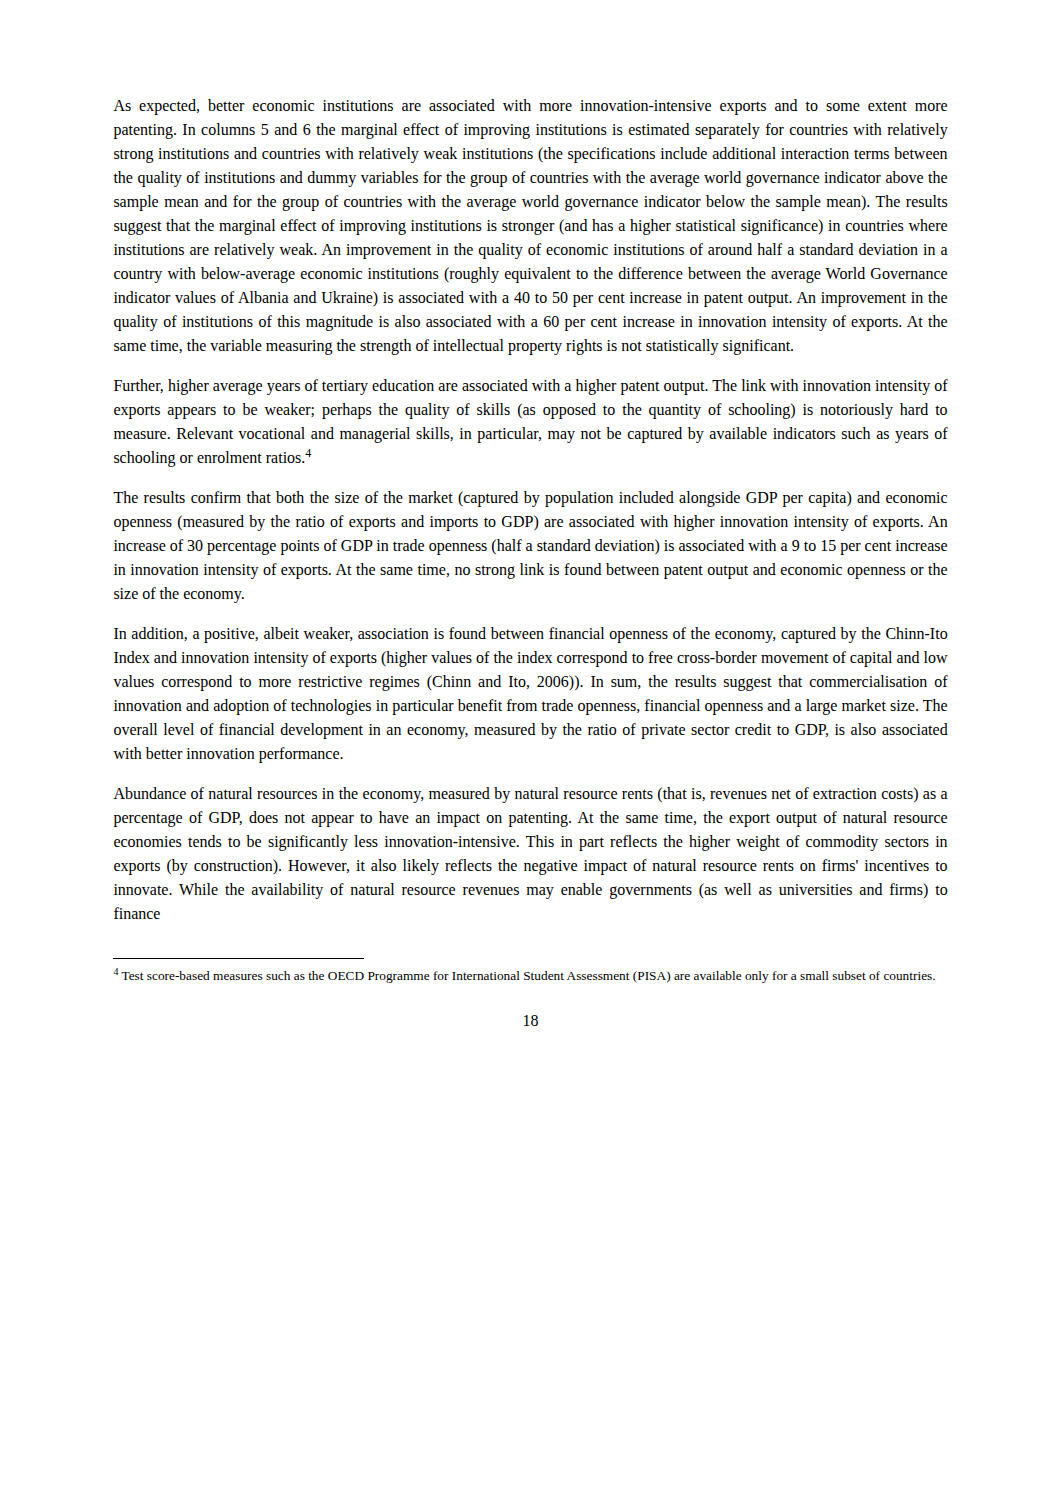As expected, better economic institutions are associated with more innovation-intensive exports and to some extent more patenting. In columns 5 and 6 the marginal effect of improving institutions is estimated separately for countries with relatively strong institutions and countries with relatively weak institutions (the specifications include additional interaction terms between the quality of institutions and dummy variables for the group of countries with the average world governance indicator above the sample mean and for the group of countries with the average world governance indicator below the sample mean). The results suggest that the marginal effect of improving institutions is stronger (and has a higher statistical significance) in countries where institutions are relatively weak. An improvement in the quality of economic institutions of around half a standard deviation in a country with below-average economic institutions (roughly equivalent to the difference between the average World Governance indicator values of Albania and Ukraine) is associated with a 40 to 50 per cent increase in patent output. An improvement in the quality of institutions of this magnitude is also associated with a 60 per cent increase in innovation intensity of exports. At the same time, the variable measuring the strength of intellectual property rights is not statistically significant.
Further, higher average years of tertiary education are associated with a higher patent output. The link with innovation intensity of exports appears to be weaker; perhaps the quality of skills (as opposed to the quantity of schooling) is notoriously hard to measure. Relevant vocational and managerial skills, in particular, may not be captured by available indicators such as years of schooling or enrolment ratios.4
The results confirm that both the size of the market (captured by population included alongside GDP per capita) and economic openness (measured by the ratio of exports and imports to GDP) are associated with higher innovation intensity of exports. An increase of 30 percentage points of GDP in trade openness (half a standard deviation) is associated with a 9 to 15 per cent increase in innovation intensity of exports. At the same time, no strong link is found between patent output and economic openness or the size of the economy.
In addition, a positive, albeit weaker, association is found between financial openness of the economy, captured by the Chinn-Ito Index and innovation intensity of exports (higher values of the index correspond to free cross-border movement of capital and low values correspond to more restrictive regimes (Chinn and Ito, 2006)). In sum, the results suggest that commercialisation of innovation and adoption of technologies in particular benefit from trade openness, financial openness and a large market size. The overall level of financial development in an economy, measured by the ratio of private sector credit to GDP, is also associated with better innovation performance.
Abundance of natural resources in the economy, measured by natural resource rents (that is, revenues net of extraction costs) as a percentage of GDP, does not appear to have an impact on patenting. At the same time, the export output of natural resource economies tends to be significantly less innovation-intensive. This in part reflects the higher weight of commodity sectors in exports (by construction). However, it also likely reflects the negative impact of natural resource rents on firms' incentives to innovate. While the availability of natural resource revenues may enable governments (as well as universities and firms) to finance
4 Test score-based measures such as the OECD Programme for International Student Assessment (PISA) are available only for a small subset of countries.
18